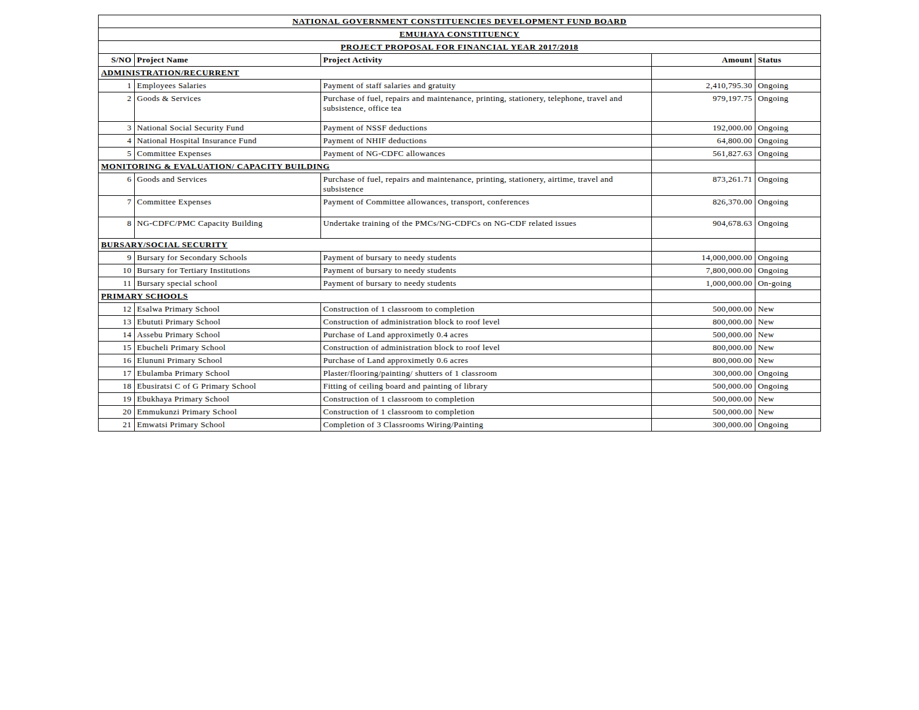| NATIONAL GOVERNMENT CONSTITUENCIES DEVELOPMENT FUND BOARD |
| EMUHAYA CONSTITUENCY |
| PROJECT PROPOSAL FOR FINANCIAL YEAR 2017/2018 |
| S/NO | Project Name | Project Activity | Amount | Status |
| ADMINISTRATION/RECURRENT | | |
| 1 | Employees Salaries | Payment of staff salaries and gratuity | 2,410,795.30 | Ongoing |
| 2 | Goods & Services | Purchase of fuel, repairs and maintenance, printing, stationery, telephone, travel and subsistence, office tea | 979,197.75 | Ongoing |
| 3 | National Social Security Fund | Payment of NSSF deductions | 192,000.00 | Ongoing |
| 4 | National Hospital Insurance Fund | Payment of NHIF deductions | 64,800.00 | Ongoing |
| 5 | Committee Expenses | Payment of NG-CDFC allowances | 561,827.63 | Ongoing |
| MONITORING & EVALUATION/ CAPACITY BUILDING | | |
| 6 | Goods and Services | Purchase of fuel, repairs and maintenance, printing, stationery, airtime, travel and subsistence | 873,261.71 | Ongoing |
| 7 | Committee Expenses | Payment of Committee allowances, transport, conferences | 826,370.00 | Ongoing |
| 8 | NG-CDFC/PMC Capacity Building | Undertake training of the PMCs/NG-CDFCs on NG-CDF related issues | 904,678.63 | Ongoing |
| BURSARY/SOCIAL SECURITY | | |
| 9 | Bursary for Secondary Schools | Payment of bursary to needy students | 14,000,000.00 | Ongoing |
| 10 | Bursary for Tertiary Institutions | Payment of bursary to needy students | 7,800,000.00 | Ongoing |
| 11 | Bursary special school | Payment of bursary to needy students | 1,000,000.00 | On-going |
| PRIMARY SCHOOLS | | |
| 12 | Esalwa Primary School | Construction of 1 classroom to completion | 500,000.00 | New |
| 13 | Ebututi Primary School | Construction of administration block to roof level | 800,000.00 | New |
| 14 | Assebu Primary School | Purchase of Land approximetly 0.4 acres | 500,000.00 | New |
| 15 | Ebucheli Primary School | Construction of administration block to roof level | 800,000.00 | New |
| 16 | Elununi Primary School | Purchase of Land approximetly 0.6 acres | 800,000.00 | New |
| 17 | Ebulamba Primary School | Plaster/flooring/painting/ shutters of 1 classroom | 300,000.00 | Ongoing |
| 18 | Ebusiratsi C of G Primary School | Fitting of ceiling board and painting of library | 500,000.00 | Ongoing |
| 19 | Ebukhaya Primary School | Construction of 1 classroom to completion | 500,000.00 | New |
| 20 | Emmukunzi Primary School | Construction of 1 classroom to completion | 500,000.00 | New |
| 21 | Emwatsi Primary School | Completion of 3 Classrooms Wiring/Painting | 300,000.00 | Ongoing |